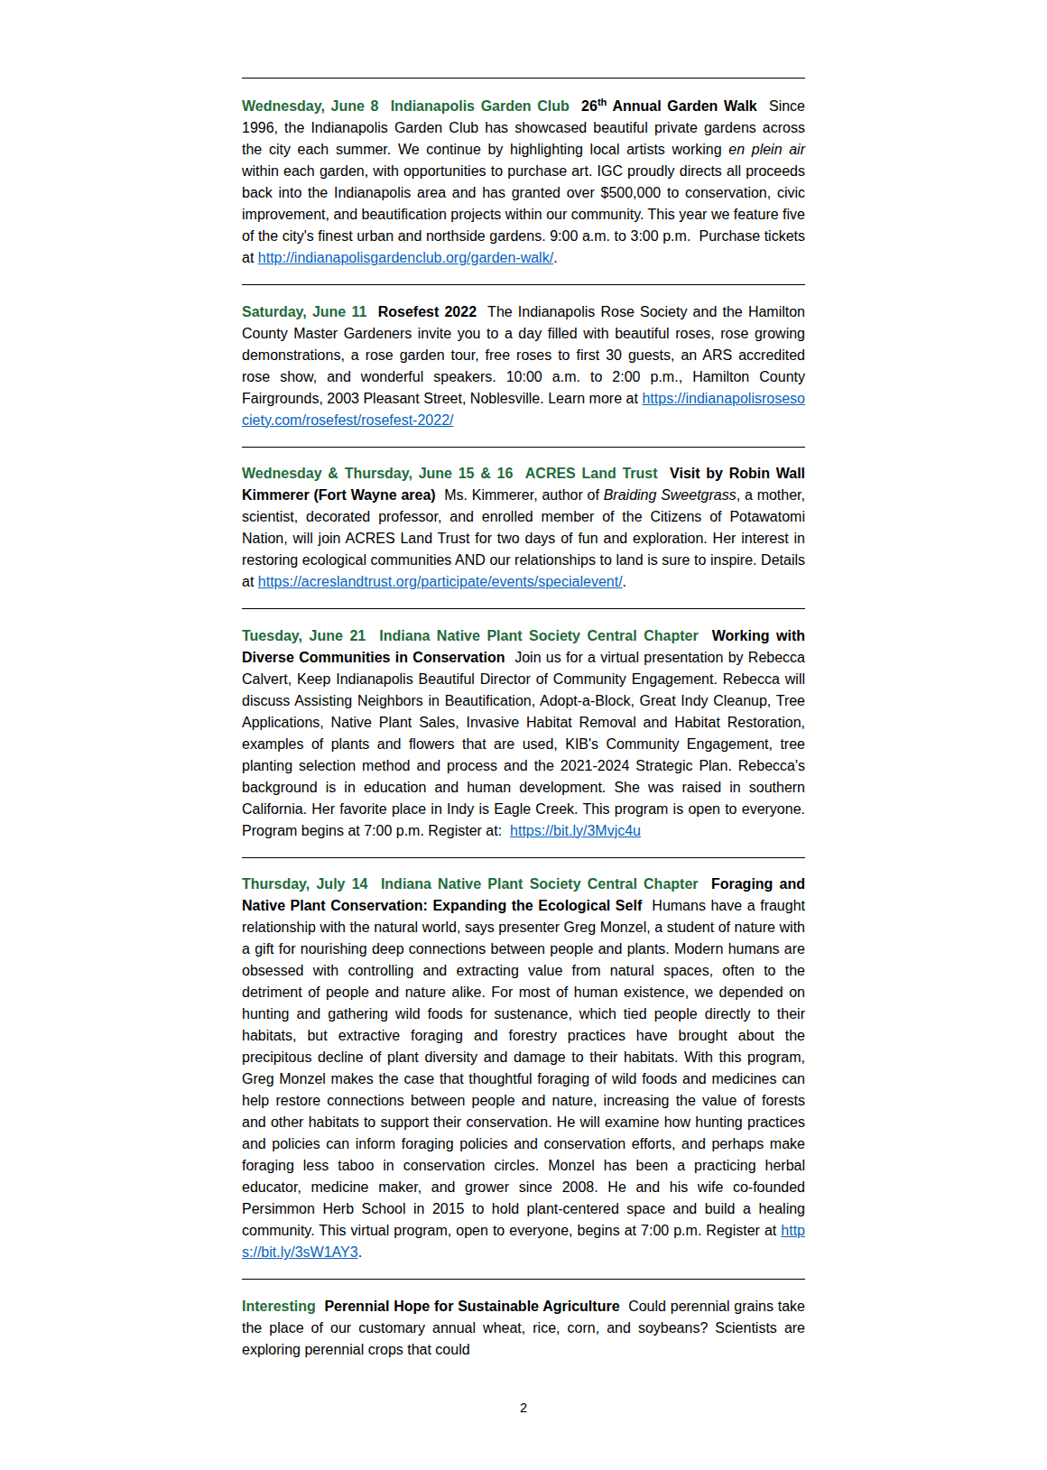Wednesday, June 8 Indianapolis Garden Club 26th Annual Garden Walk Since 1996, the Indianapolis Garden Club has showcased beautiful private gardens across the city each summer. We continue by highlighting local artists working en plein air within each garden, with opportunities to purchase art. IGC proudly directs all proceeds back into the Indianapolis area and has granted over $500,000 to conservation, civic improvement, and beautification projects within our community. This year we feature five of the city's finest urban and northside gardens. 9:00 a.m. to 3:00 p.m. Purchase tickets at http://indianapolisgardenclub.org/garden-walk/.
Saturday, June 11 Rosefest 2022 The Indianapolis Rose Society and the Hamilton County Master Gardeners invite you to a day filled with beautiful roses, rose growing demonstrations, a rose garden tour, free roses to first 30 guests, an ARS accredited rose show, and wonderful speakers. 10:00 a.m. to 2:00 p.m., Hamilton County Fairgrounds, 2003 Pleasant Street, Noblesville. Learn more at https://indianapolisrosesociety.com/rosefest/rosefest-2022/
Wednesday & Thursday, June 15 & 16 ACRES Land Trust Visit by Robin Wall Kimmerer (Fort Wayne area) Ms. Kimmerer, author of Braiding Sweetgrass, a mother, scientist, decorated professor, and enrolled member of the Citizens of Potawatomi Nation, will join ACRES Land Trust for two days of fun and exploration. Her interest in restoring ecological communities AND our relationships to land is sure to inspire. Details at https://acreslandtrust.org/participate/events/specialevent/.
Tuesday, June 21 Indiana Native Plant Society Central Chapter Working with Diverse Communities in Conservation Join us for a virtual presentation by Rebecca Calvert, Keep Indianapolis Beautiful Director of Community Engagement. Rebecca will discuss Assisting Neighbors in Beautification, Adopt-a-Block, Great Indy Cleanup, Tree Applications, Native Plant Sales, Invasive Habitat Removal and Habitat Restoration, examples of plants and flowers that are used, KIB's Community Engagement, tree planting selection method and process and the 2021-2024 Strategic Plan. Rebecca's background is in education and human development. She was raised in southern California. Her favorite place in Indy is Eagle Creek. This program is open to everyone. Program begins at 7:00 p.m. Register at: https://bit.ly/3Mvjc4u
Thursday, July 14 Indiana Native Plant Society Central Chapter Foraging and Native Plant Conservation: Expanding the Ecological Self Humans have a fraught relationship with the natural world, says presenter Greg Monzel, a student of nature with a gift for nourishing deep connections between people and plants. Modern humans are obsessed with controlling and extracting value from natural spaces, often to the detriment of people and nature alike. For most of human existence, we depended on hunting and gathering wild foods for sustenance, which tied people directly to their habitats, but extractive foraging and forestry practices have brought about the precipitous decline of plant diversity and damage to their habitats. With this program, Greg Monzel makes the case that thoughtful foraging of wild foods and medicines can help restore connections between people and nature, increasing the value of forests and other habitats to support their conservation. He will examine how hunting practices and policies can inform foraging policies and conservation efforts, and perhaps make foraging less taboo in conservation circles. Monzel has been a practicing herbal educator, medicine maker, and grower since 2008. He and his wife co-founded Persimmon Herb School in 2015 to hold plant-centered space and build a healing community. This virtual program, open to everyone, begins at 7:00 p.m. Register at https://bit.ly/3sW1AY3.
Interesting Perennial Hope for Sustainable Agriculture Could perennial grains take the place of our customary annual wheat, rice, corn, and soybeans? Scientists are exploring perennial crops that could
2